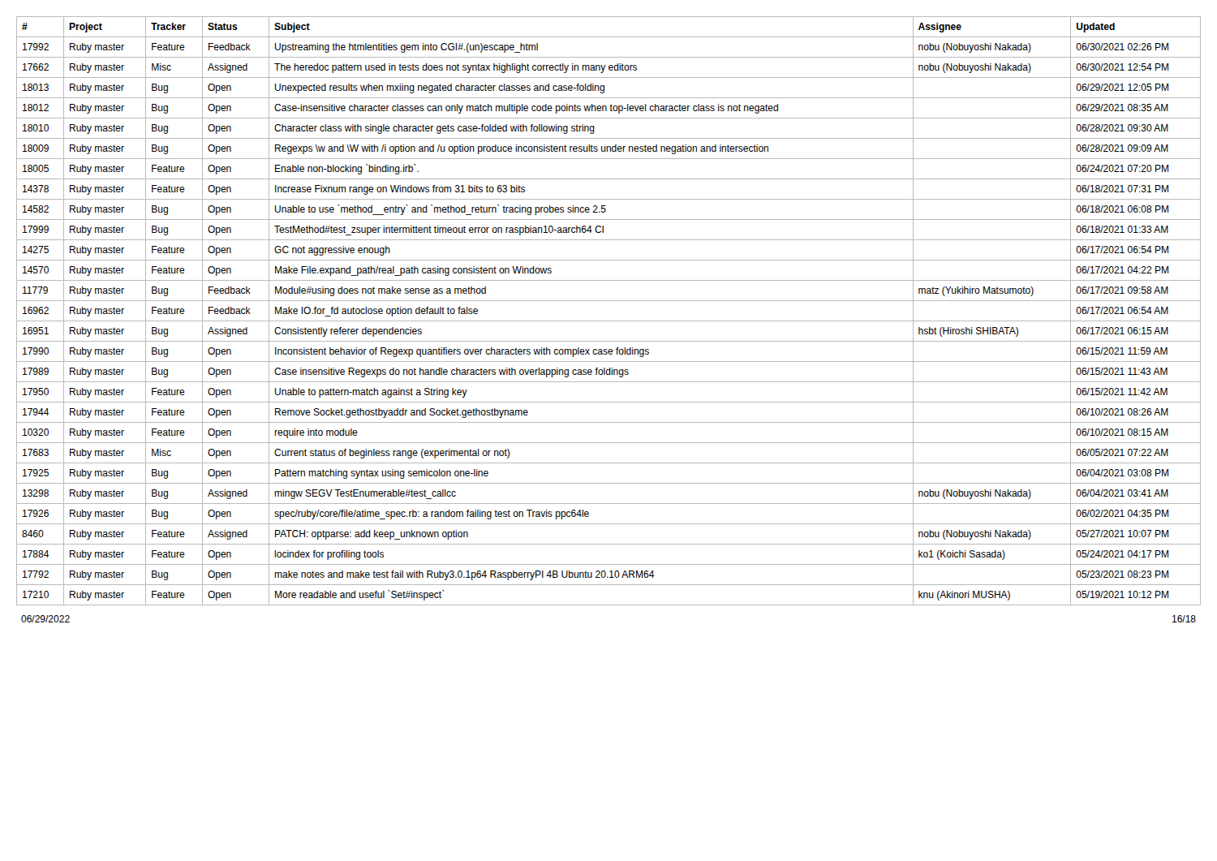| # | Project | Tracker | Status | Subject | Assignee | Updated |
| --- | --- | --- | --- | --- | --- | --- |
| 17992 | Ruby master | Feature | Feedback | Upstreaming the htmlentities gem into CGI#.(un)escape_html | nobu (Nobuyoshi Nakada) | 06/30/2021 02:26 PM |
| 17662 | Ruby master | Misc | Assigned | The heredoc pattern used in tests does not syntax highlight correctly in many editors | nobu (Nobuyoshi Nakada) | 06/30/2021 12:54 PM |
| 18013 | Ruby master | Bug | Open | Unexpected results when mxiing negated character classes and case-folding | | 06/29/2021 12:05 PM |
| 18012 | Ruby master | Bug | Open | Case-insensitive character classes can only match multiple code points when top-level character class is not negated | | 06/29/2021 08:35 AM |
| 18010 | Ruby master | Bug | Open | Character class with single character gets case-folded with following string | | 06/28/2021 09:30 AM |
| 18009 | Ruby master | Bug | Open | Regexps \w and \W with /i option and /u option produce inconsistent results under nested negation and intersection | | 06/28/2021 09:09 AM |
| 18005 | Ruby master | Feature | Open | Enable non-blocking `binding.irb`. | | 06/24/2021 07:20 PM |
| 14378 | Ruby master | Feature | Open | Increase Fixnum range on Windows from 31 bits to 63 bits | | 06/18/2021 07:31 PM |
| 14582 | Ruby master | Bug | Open | Unable to use `method__entry` and `method_return` tracing probes since 2.5 | | 06/18/2021 06:08 PM |
| 17999 | Ruby master | Bug | Open | TestMethod#test_zsuper intermittent timeout error on raspbian10-aarch64 CI | | 06/18/2021 01:33 AM |
| 14275 | Ruby master | Feature | Open | GC not aggressive enough | | 06/17/2021 06:54 PM |
| 14570 | Ruby master | Feature | Open | Make File.expand_path/real_path casing consistent on Windows | | 06/17/2021 04:22 PM |
| 11779 | Ruby master | Bug | Feedback | Module#using does not make sense as a method | matz (Yukihiro Matsumoto) | 06/17/2021 09:58 AM |
| 16962 | Ruby master | Feature | Feedback | Make IO.for_fd autoclose option default to false | | 06/17/2021 06:54 AM |
| 16951 | Ruby master | Bug | Assigned | Consistently referer dependencies | hsbt (Hiroshi SHIBATA) | 06/17/2021 06:15 AM |
| 17990 | Ruby master | Bug | Open | Inconsistent behavior of Regexp quantifiers over characters with complex case foldings | | 06/15/2021 11:59 AM |
| 17989 | Ruby master | Bug | Open | Case insensitive Regexps do not handle characters with overlapping case foldings | | 06/15/2021 11:43 AM |
| 17950 | Ruby master | Feature | Open | Unable to pattern-match against a String key | | 06/15/2021 11:42 AM |
| 17944 | Ruby master | Feature | Open | Remove Socket.gethostbyaddr and Socket.gethostbyname | | 06/10/2021 08:26 AM |
| 10320 | Ruby master | Feature | Open | require into module | | 06/10/2021 08:15 AM |
| 17683 | Ruby master | Misc | Open | Current status of beginless range (experimental or not) | | 06/05/2021 07:22 AM |
| 17925 | Ruby master | Bug | Open | Pattern matching syntax using semicolon one-line | | 06/04/2021 03:08 PM |
| 13298 | Ruby master | Bug | Assigned | mingw SEGV TestEnumerable#test_callcc | nobu (Nobuyoshi Nakada) | 06/04/2021 03:41 AM |
| 17926 | Ruby master | Bug | Open | spec/ruby/core/file/atime_spec.rb: a random failing test on Travis ppc64le | | 06/02/2021 04:35 PM |
| 8460 | Ruby master | Feature | Assigned | PATCH: optparse: add keep_unknown option | nobu (Nobuyoshi Nakada) | 05/27/2021 10:07 PM |
| 17884 | Ruby master | Feature | Open | locindex for profiling tools | ko1 (Koichi Sasada) | 05/24/2021 04:17 PM |
| 17792 | Ruby master | Bug | Open | make notes and make test fail with Ruby3.0.1p64 RaspberryPI 4B Ubuntu 20.10 ARM64 | | 05/23/2021 08:23 PM |
| 17210 | Ruby master | Feature | Open | More readable and useful `Set#inspect` | knu (Akinori MUSHA) | 05/19/2021 10:12 PM |
| 06/29/2022 | 16/18 |